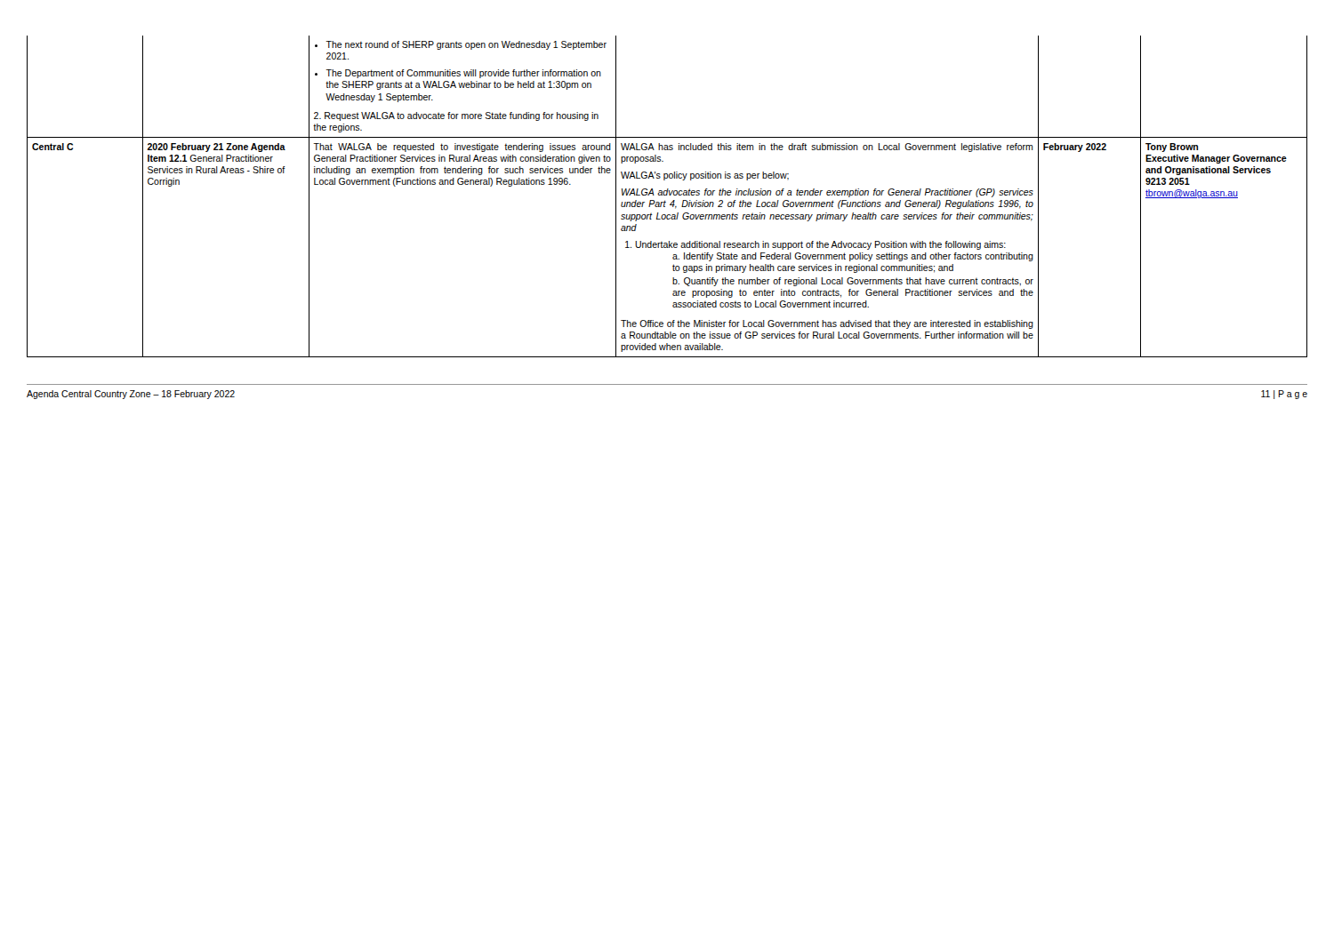| | | The next round of SHERP grants open on Wednesday 1 September 2021. The Department of Communities will provide further information on the SHERP grants at a WALGA webinar to be held at 1:30pm on Wednesday 1 September. 2. Request WALGA to advocate for more State funding for housing in the regions. | | | |
| Central C | 2020 February 21 Zone Agenda Item 12.1 General Practitioner Services in Rural Areas - Shire of Corrigin | That WALGA be requested to investigate tendering issues around General Practitioner Services in Rural Areas with consideration given to including an exemption from tendering for such services under the Local Government (Functions and General) Regulations 1996. | WALGA has included this item in the draft submission on Local Government legislative reform proposals. WALGA's policy position is as per below; WALGA advocates for the inclusion of a tender exemption for General Practitioner (GP) services under Part 4, Division 2 of the Local Government (Functions and General) Regulations 1996, to support Local Governments retain necessary primary health care services for their communities; and Undertake additional research in support of the Advocacy Position with the following aims: a. Identify State and Federal Government policy settings and other factors contributing to gaps in primary health care services in regional communities; and b. Quantify the number of regional Local Governments that have current contracts, or are proposing to enter into contracts, for General Practitioner services and the associated costs to Local Government incurred. The Office of the Minister for Local Government has advised that they are interested in establishing a Roundtable on the issue of GP services for Rural Local Governments. Further information will be provided when available. | February 2022 | Tony Brown Executive Manager Governance and Organisational Services 9213 2051 tbrown@walga.asn.au |
Agenda Central Country Zone – 18 February 2022 11 | P a g e